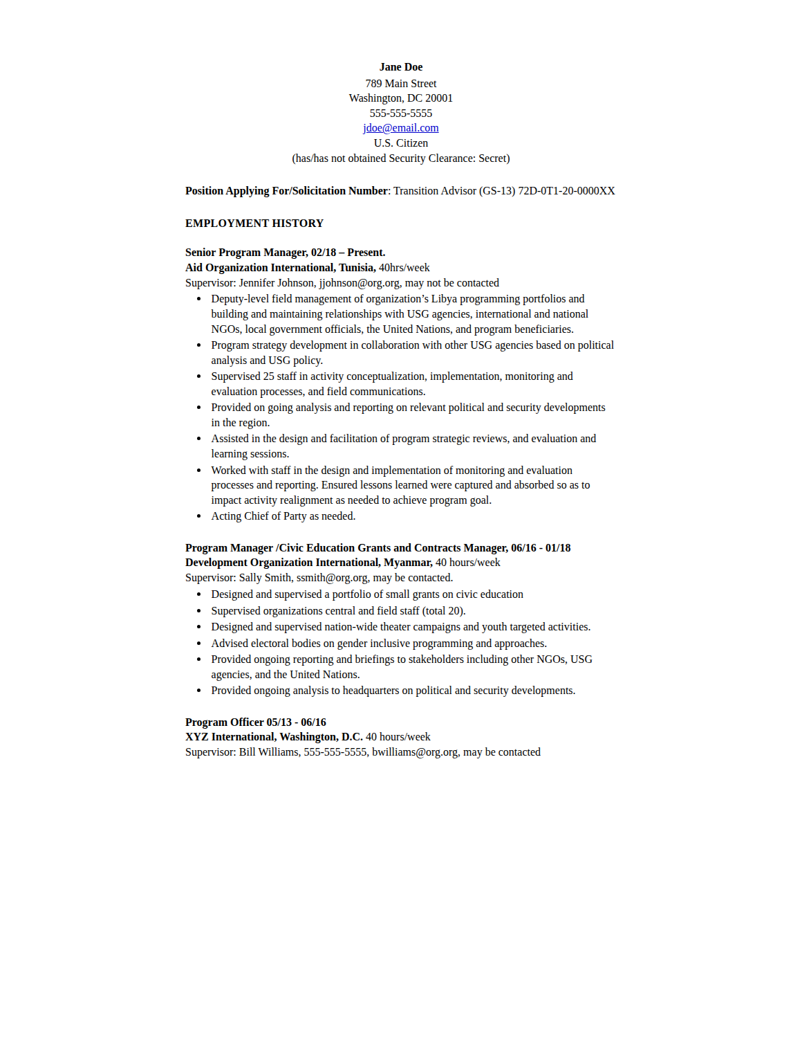Jane Doe
789 Main Street
Washington, DC 20001
555-555-5555
jdoe@email.com
U.S. Citizen
(has/has not obtained Security Clearance: Secret)
Position Applying For/Solicitation Number: Transition Advisor (GS-13) 72D-0T1-20-0000XX
EMPLOYMENT HISTORY
Senior Program Manager, 02/18 – Present.
Aid Organization International, Tunisia, 40hrs/week
Supervisor: Jennifer Johnson, jjohnson@org.org, may not be contacted
Deputy-level field management of organization’s Libya programming portfolios and building and maintaining relationships with USG agencies, international and national NGOs, local government officials, the United Nations, and program beneficiaries.
Program strategy development in collaboration with other USG agencies based on political analysis and USG policy.
Supervised 25 staff in activity conceptualization, implementation, monitoring and evaluation processes, and field communications.
Provided on going analysis and reporting on relevant political and security developments in the region.
Assisted in the design and facilitation of program strategic reviews, and evaluation and learning sessions.
Worked with staff in the design and implementation of monitoring and evaluation processes and reporting. Ensured lessons learned were captured and absorbed so as to impact activity realignment as needed to achieve program goal.
Acting Chief of Party as needed.
Program Manager /Civic Education Grants and Contracts Manager, 06/16 - 01/18
Development Organization International, Myanmar, 40 hours/week
Supervisor: Sally Smith, ssmith@org.org, may be contacted.
Designed and supervised a portfolio of small grants on civic education
Supervised organizations central and field staff (total 20).
Designed and supervised nation-wide theater campaigns and youth targeted activities.
Advised electoral bodies on gender inclusive programming and approaches.
Provided ongoing reporting and briefings to stakeholders including other NGOs, USG agencies, and the United Nations.
Provided ongoing analysis to headquarters on political and security developments.
Program Officer 05/13 - 06/16
XYZ International, Washington, D.C. 40 hours/week
Supervisor: Bill Williams, 555-555-5555, bwilliams@org.org, may be contacted